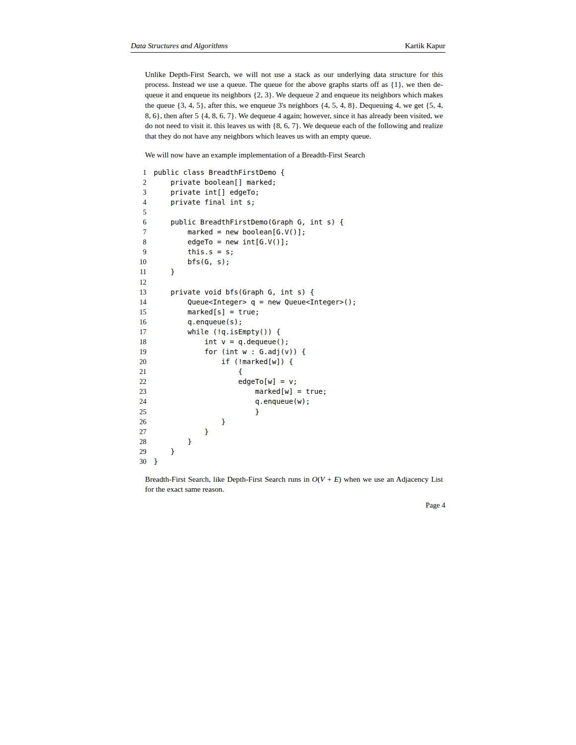Data Structures and Algorithms Kartik Kapur
Unlike Depth-First Search, we will not use a stack as our underlying data structure for this process. Instead we use a queue. The queue for the above graphs starts off as {1}, we then dequeue it and enqueue its neighbors {2, 3}. We dequeue 2 and enqueue its neighbors which makes the queue {3, 4, 5}, after this, we enqueue 3's neighbors {4, 5, 4, 8}. Dequeuing 4, we get {5, 4, 8, 6}, then after 5 {4, 8, 6, 7}. We dequeue 4 again; however, since it has already been visited, we do not need to visit it. this leaves us with {8, 6, 7}. We dequeue each of the following and realize that they do not have any neighbors which leaves us with an empty queue.
We will now have an example implementation of a Breadth-First Search
| 1 | public class BreadthFirstDemo { |
| 2 | private boolean[] marked; |
| 3 | private int[] edgeTo; |
| 4 | private final int s; |
| 5 | |
| 6 | public BreadthFirstDemo(Graph G, int s) { |
| 7 | marked = new boolean[G.V()]; |
| 8 | edgeTo = new int[G.V()]; |
| 9 | this.s = s; |
| 10 | bfs(G, s); |
| 11 | } |
| 12 | |
| 13 | private void bfs(Graph G, int s) { |
| 14 | Queue<Integer> q = new Queue<Integer>(); |
| 15 | marked[s] = true; |
| 16 | q.enqueue(s); |
| 17 | while (!q.isEmpty()) { |
| 18 | int v = q.dequeue(); |
| 19 | for (int w : G.adj(v)) { |
| 20 | if (!marked[w]) { |
| 21 | { |
| 22 | edgeTo[w] = v; |
| 23 | marked[w] = true; |
| 24 | q.enqueue(w); |
| 25 | } |
| 26 | } |
| 27 | } |
| 28 | } |
| 29 | } |
| 30 | } |
Breadth-First Search, like Depth-First Search runs in O(V + E) when we use an Adjacency List for the exact same reason.
Page 4